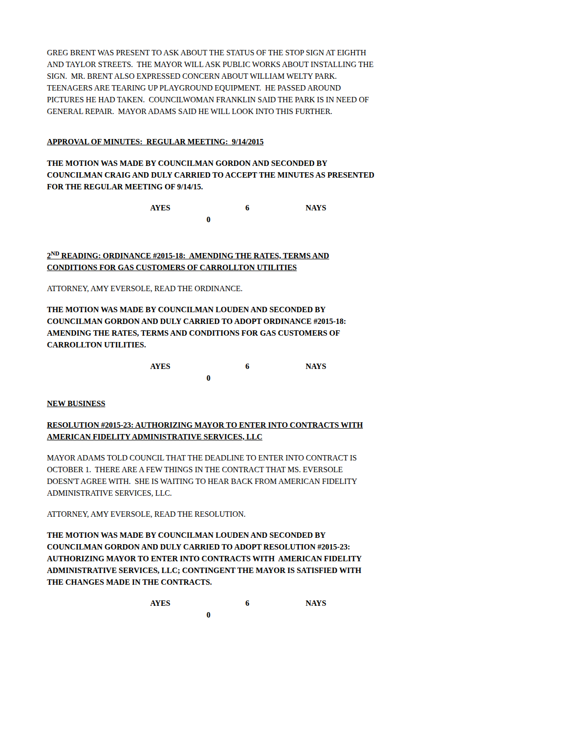GREG BRENT WAS PRESENT TO ASK ABOUT THE STATUS OF THE STOP SIGN AT EIGHTH AND TAYLOR STREETS. THE MAYOR WILL ASK PUBLIC WORKS ABOUT INSTALLING THE SIGN. MR. BRENT ALSO EXPRESSED CONCERN ABOUT WILLIAM WELTY PARK. TEENAGERS ARE TEARING UP PLAYGROUND EQUIPMENT. HE PASSED AROUND PICTURES HE HAD TAKEN. COUNCILWOMAN FRANKLIN SAID THE PARK IS IN NEED OF GENERAL REPAIR. MAYOR ADAMS SAID HE WILL LOOK INTO THIS FURTHER.
APPROVAL OF MINUTES: REGULAR MEETING: 9/14/2015
THE MOTION WAS MADE BY COUNCILMAN GORDON AND SECONDED BY COUNCILMAN CRAIG AND DULY CARRIED TO ACCEPT THE MINUTES AS PRESENTED FOR THE REGULAR MEETING OF 9/14/15.
AYES 6 NAYS 0
2ND READING: ORDINANCE #2015-18: AMENDING THE RATES, TERMS AND CONDITIONS FOR GAS CUSTOMERS OF CARROLLTON UTILITIES
ATTORNEY, AMY EVERSOLE, READ THE ORDINANCE.
THE MOTION WAS MADE BY COUNCILMAN LOUDEN AND SECONDED BY COUNCILMAN GORDON AND DULY CARRIED TO ADOPT ORDINANCE #2015-18: AMENDING THE RATES, TERMS AND CONDITIONS FOR GAS CUSTOMERS OF CARROLLTON UTILITIES.
AYES 6 NAYS 0
NEW BUSINESS
RESOLUTION #2015-23: AUTHORIZING MAYOR TO ENTER INTO CONTRACTS WITH AMERICAN FIDELITY ADMINISTRATIVE SERVICES, LLC
MAYOR ADAMS TOLD COUNCIL THAT THE DEADLINE TO ENTER INTO CONTRACT IS OCTOBER 1. THERE ARE A FEW THINGS IN THE CONTRACT THAT MS. EVERSOLE DOESN'T AGREE WITH. SHE IS WAITING TO HEAR BACK FROM AMERICAN FIDELITY ADMINISTRATIVE SERVICES, LLC.
ATTORNEY, AMY EVERSOLE, READ THE RESOLUTION.
THE MOTION WAS MADE BY COUNCILMAN LOUDEN AND SECONDED BY COUNCILMAN GORDON AND DULY CARRIED TO ADOPT RESOLUTION #2015-23: AUTHORIZING MAYOR TO ENTER INTO CONTRACTS WITH AMERICAN FIDELITY ADMINISTRATIVE SERVICES, LLC; CONTINGENT THE MAYOR IS SATISFIED WITH THE CHANGES MADE IN THE CONTRACTS.
AYES 6 NAYS 0